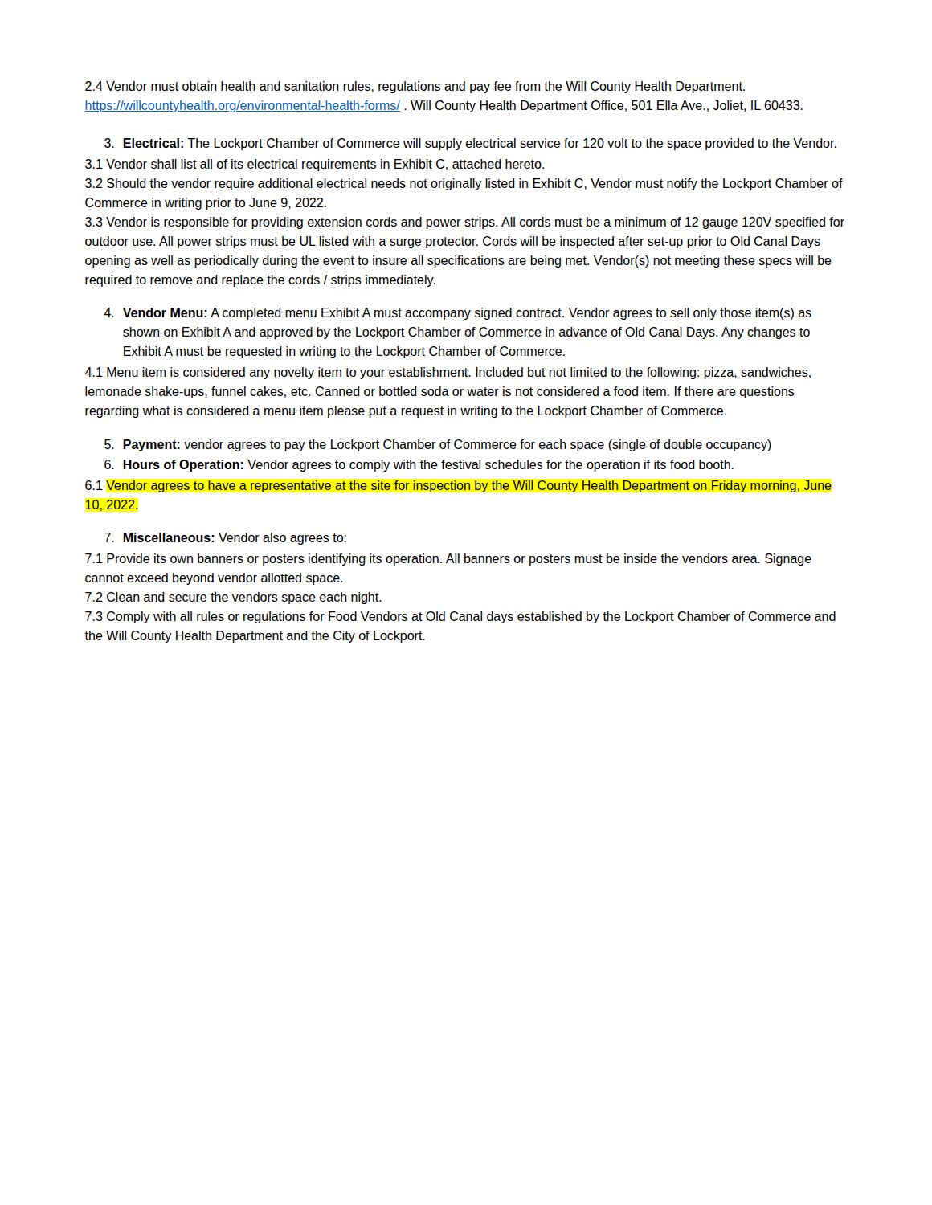2.4 Vendor must obtain health and sanitation rules, regulations and pay fee from the Will County Health Department. https://willcountyhealth.org/environmental-health-forms/ . Will County Health Department Office, 501 Ella Ave., Joliet, IL 60433.
Electrical: The Lockport Chamber of Commerce will supply electrical service for 120 volt to the space provided to the Vendor.
3.1 Vendor shall list all of its electrical requirements in Exhibit C, attached hereto.
3.2 Should the vendor require additional electrical needs not originally listed in Exhibit C, Vendor must notify the Lockport Chamber of Commerce in writing prior to June 9, 2022.
3.3 Vendor is responsible for providing extension cords and power strips. All cords must be a minimum of 12 gauge 120V specified for outdoor use. All power strips must be UL listed with a surge protector. Cords will be inspected after set-up prior to Old Canal Days opening as well as periodically during the event to insure all specifications are being met. Vendor(s) not meeting these specs will be required to remove and replace the cords / strips immediately.
Vendor Menu: A completed menu Exhibit A must accompany signed contract. Vendor agrees to sell only those item(s) as shown on Exhibit A and approved by the Lockport Chamber of Commerce in advance of Old Canal Days. Any changes to Exhibit A must be requested in writing to the Lockport Chamber of Commerce.
4.1 Menu item is considered any novelty item to your establishment. Included but not limited to the following: pizza, sandwiches, lemonade shake-ups, funnel cakes, etc. Canned or bottled soda or water is not considered a food item. If there are questions regarding what is considered a menu item please put a request in writing to the Lockport Chamber of Commerce.
Payment: vendor agrees to pay the Lockport Chamber of Commerce for each space (single of double occupancy)
Hours of Operation: Vendor agrees to comply with the festival schedules for the operation if its food booth.
6.1 Vendor agrees to have a representative at the site for inspection by the Will County Health Department on Friday morning, June 10, 2022.
Miscellaneous: Vendor also agrees to:
7.1 Provide its own banners or posters identifying its operation. All banners or posters must be inside the vendors area. Signage cannot exceed beyond vendor allotted space.
7.2 Clean and secure the vendors space each night.
7.3 Comply with all rules or regulations for Food Vendors at Old Canal days established by the Lockport Chamber of Commerce and the Will County Health Department and the City of Lockport.